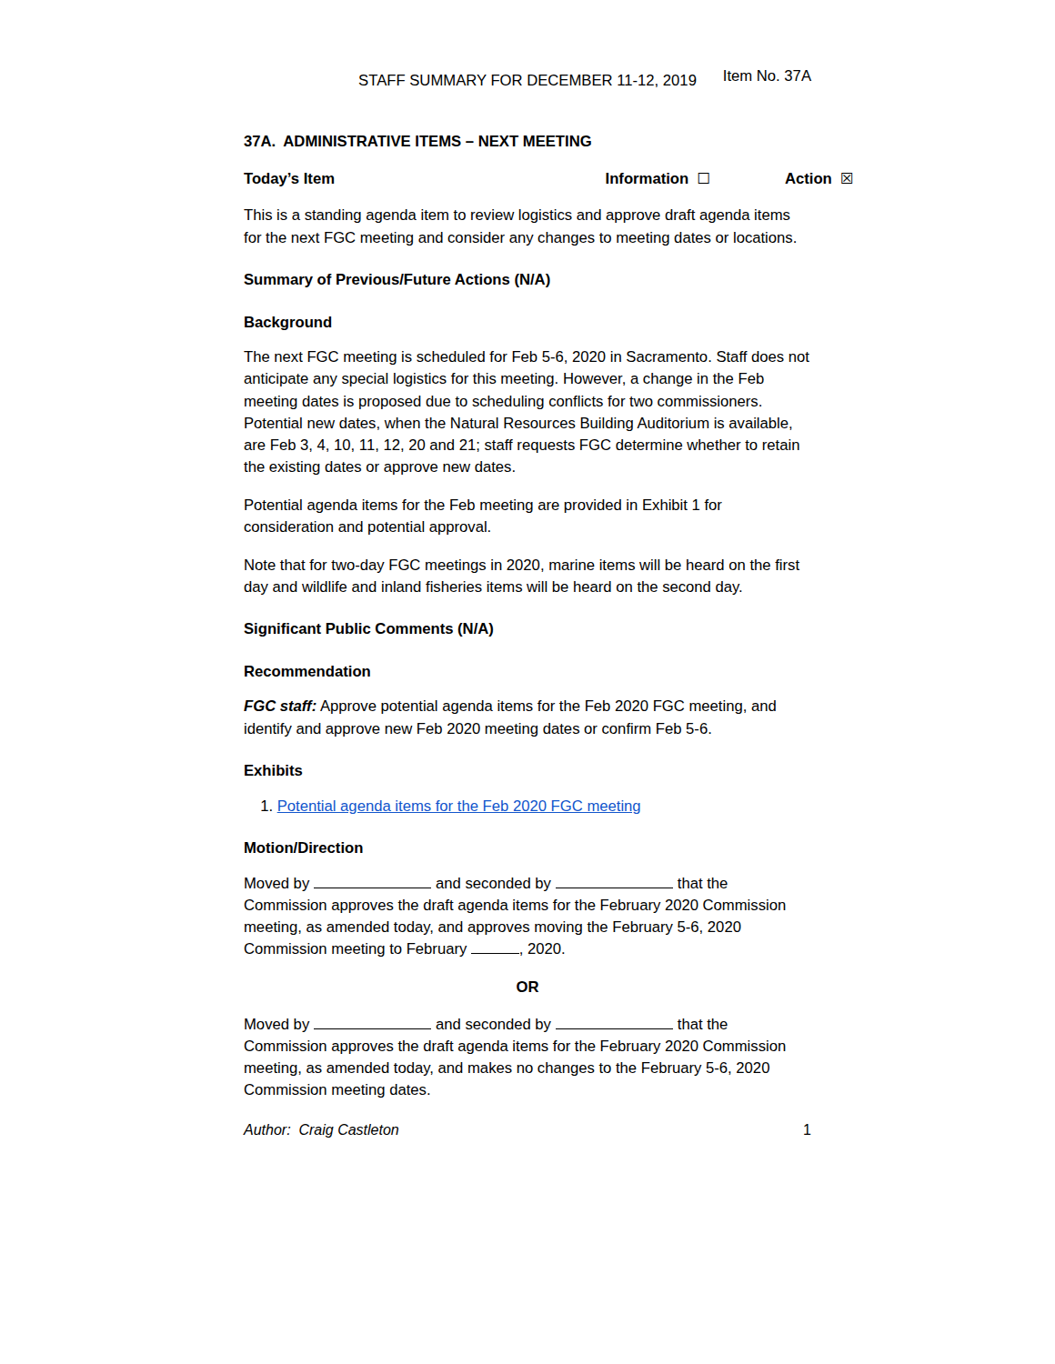Item No. 37A
STAFF SUMMARY FOR DECEMBER 11-12, 2019
37A. ADMINISTRATIVE ITEMS – NEXT MEETING
Today’s Item Information ☐ Action ☒
This is a standing agenda item to review logistics and approve draft agenda items for the next FGC meeting and consider any changes to meeting dates or locations.
Summary of Previous/Future Actions (N/A)
Background
The next FGC meeting is scheduled for Feb 5-6, 2020 in Sacramento. Staff does not anticipate any special logistics for this meeting. However, a change in the Feb meeting dates is proposed due to scheduling conflicts for two commissioners. Potential new dates, when the Natural Resources Building Auditorium is available, are Feb 3, 4, 10, 11, 12, 20 and 21; staff requests FGC determine whether to retain the existing dates or approve new dates.
Potential agenda items for the Feb meeting are provided in Exhibit 1 for consideration and potential approval.
Note that for two-day FGC meetings in 2020, marine items will be heard on the first day and wildlife and inland fisheries items will be heard on the second day.
Significant Public Comments (N/A)
Recommendation
FGC staff: Approve potential agenda items for the Feb 2020 FGC meeting, and identify and approve new Feb 2020 meeting dates or confirm Feb 5-6.
Exhibits
Potential agenda items for the Feb 2020 FGC meeting
Motion/Direction
Moved by and seconded by that the Commission approves the draft agenda items for the February 2020 Commission meeting, as amended today, and approves moving the February 5-6, 2020 Commission meeting to February , 2020.
OR
Moved by and seconded by that the Commission approves the draft agenda items for the February 2020 Commission meeting, as amended today, and makes no changes to the February 5-6, 2020 Commission meeting dates.
Author: Craig Castleton
1